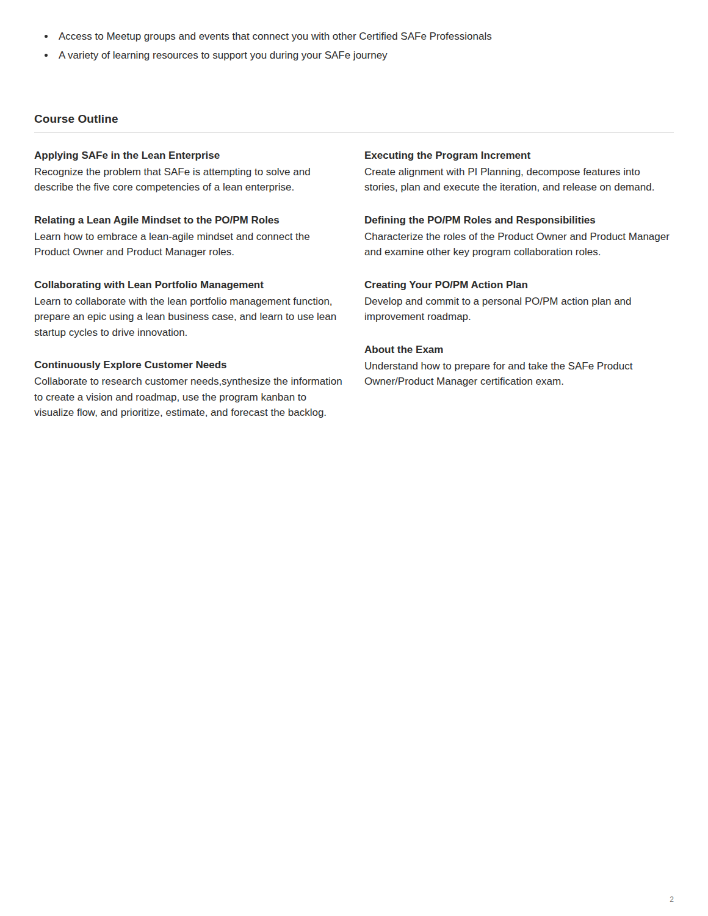Access to Meetup groups and events that connect you with other Certified SAFe Professionals
A variety of learning resources to support you during your SAFe journey
Course Outline
Applying SAFe in the Lean Enterprise
Recognize the problem that SAFe is attempting to solve and describe the five core competencies of a lean enterprise.
Relating a Lean Agile Mindset to the PO/PM Roles
Learn how to embrace a lean-agile mindset and connect the Product Owner and Product Manager roles.
Collaborating with Lean Portfolio Management
Learn to collaborate with the lean portfolio management function, prepare an epic using a lean business case, and learn to use lean startup cycles to drive innovation.
Continuously Explore Customer Needs
Collaborate to research customer needs,synthesize the information to create a vision and roadmap, use the program kanban to visualize flow, and prioritize, estimate, and forecast the backlog.
Executing the Program Increment
Create alignment with PI Planning, decompose features into stories, plan and execute the iteration, and release on demand.
Defining the PO/PM Roles and Responsibilities
Characterize the roles of the Product Owner and Product Manager and examine other key program collaboration roles.
Creating Your PO/PM Action Plan
Develop and commit to a personal PO/PM action plan and improvement roadmap.
About the Exam
Understand how to prepare for and take the SAFe Product Owner/Product Manager certification exam.
2